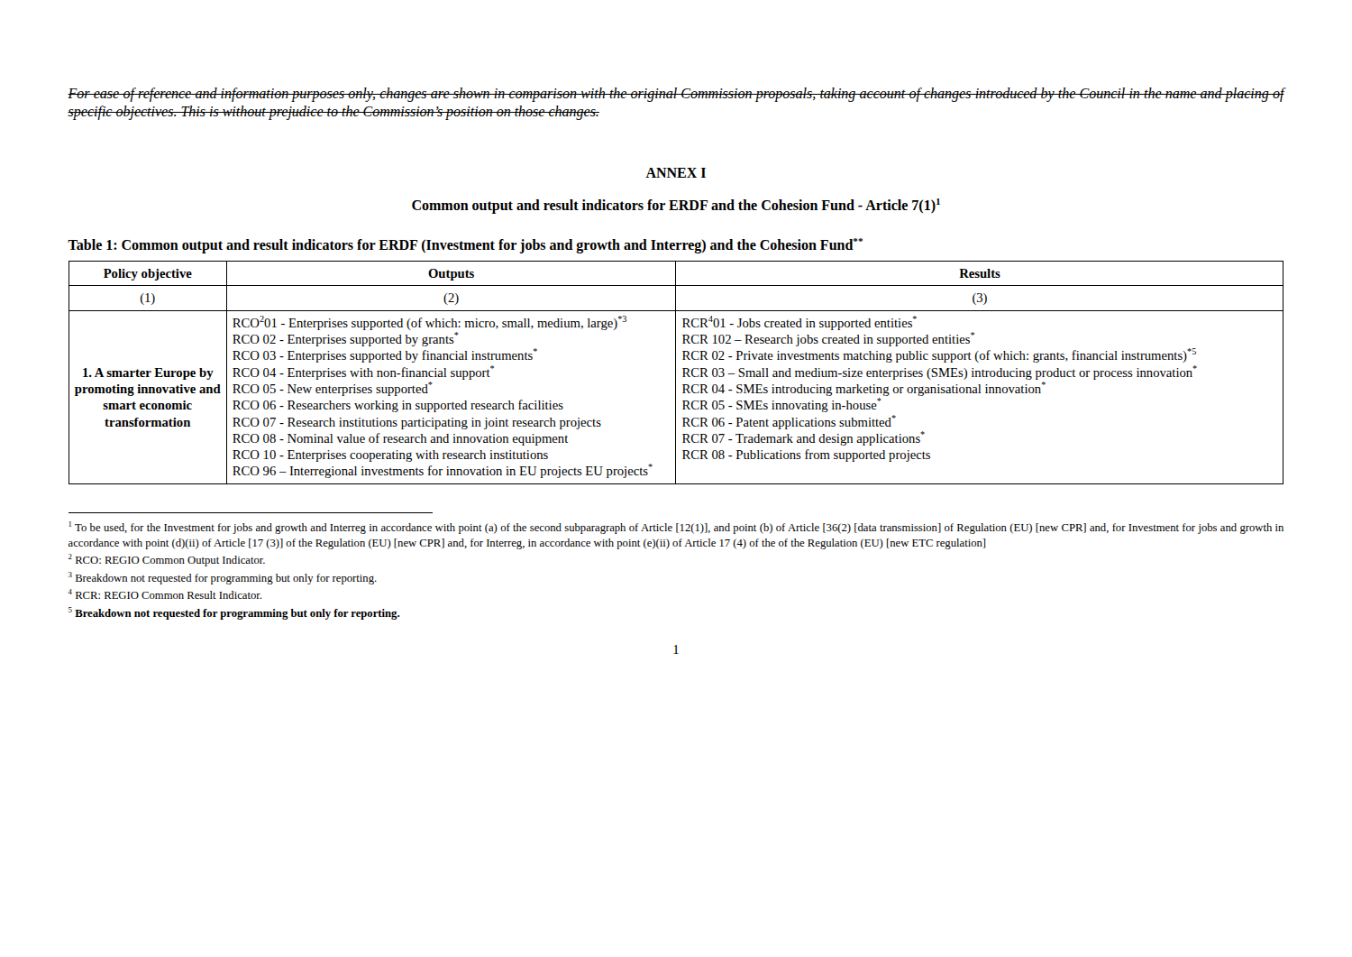For ease of reference and information purposes only, changes are shown in comparison with the original Commission proposals, taking account of changes introduced by the Council in the name and placing of specific objectives. This is without prejudice to the Commission’s position on those changes.
ANNEX I
Common output and result indicators for ERDF and the Cohesion Fund - Article 7(1)1
Table 1: Common output and result indicators for ERDF (Investment for jobs and growth and Interreg) and the Cohesion Fund**
| Policy objective | Outputs | Results |
| --- | --- | --- |
| (1) | (2) | (3) |
| 1. A smarter Europe by promoting innovative and smart economic transformation | RCO 2 01 - Enterprises supported (of which: micro, small, medium, large) *3 RCO 02 - Enterprises supported by grants * RCO 03 - Enterprises supported by financial instruments * RCO 04 - Enterprises with non-financial support * RCO 05 - New enterprises supported * RCO 06 - Researchers working in supported research facilities RCO 07 - Research institutions participating in joint research projects RCO 08 - Nominal value of research and innovation equipment RCO 10 - Enterprises cooperating with research institutions RCO 96 – Interregional investments for innovation in EU projects EU projects * | RCR 4 01 - Jobs created in supported entities * RCR 102 – Research jobs created in supported entities * RCR 02 - Private investments matching public support (of which: grants, financial instruments) *5 RCR 03 – Small and medium-size enterprises (SMEs) introducing product or process innovation * RCR 04 - SMEs introducing marketing or organisational innovation * RCR 05 - SMEs innovating in-house * RCR 06 - Patent applications submitted * RCR 07 - Trademark and design applications * RCR 08 - Publications from supported projects |
1 To be used, for the Investment for jobs and growth and Interreg in accordance with point (a) of the second subparagraph of Article [12(1)], and point (b) of Article [36(2) [data transmission] of Regulation (EU) [new CPR] and, for Investment for jobs and growth in accordance with point (d)(ii) of Article [17 (3)] of the Regulation (EU) [new CPR] and, for Interreg, in accordance with point (e)(ii) of Article 17 (4) of the of the Regulation (EU) [new ETC regulation]
2 RCO: REGIO Common Output Indicator.
3 Breakdown not requested for programming but only for reporting.
4 RCR: REGIO Common Result Indicator.
5 Breakdown not requested for programming but only for reporting.
1